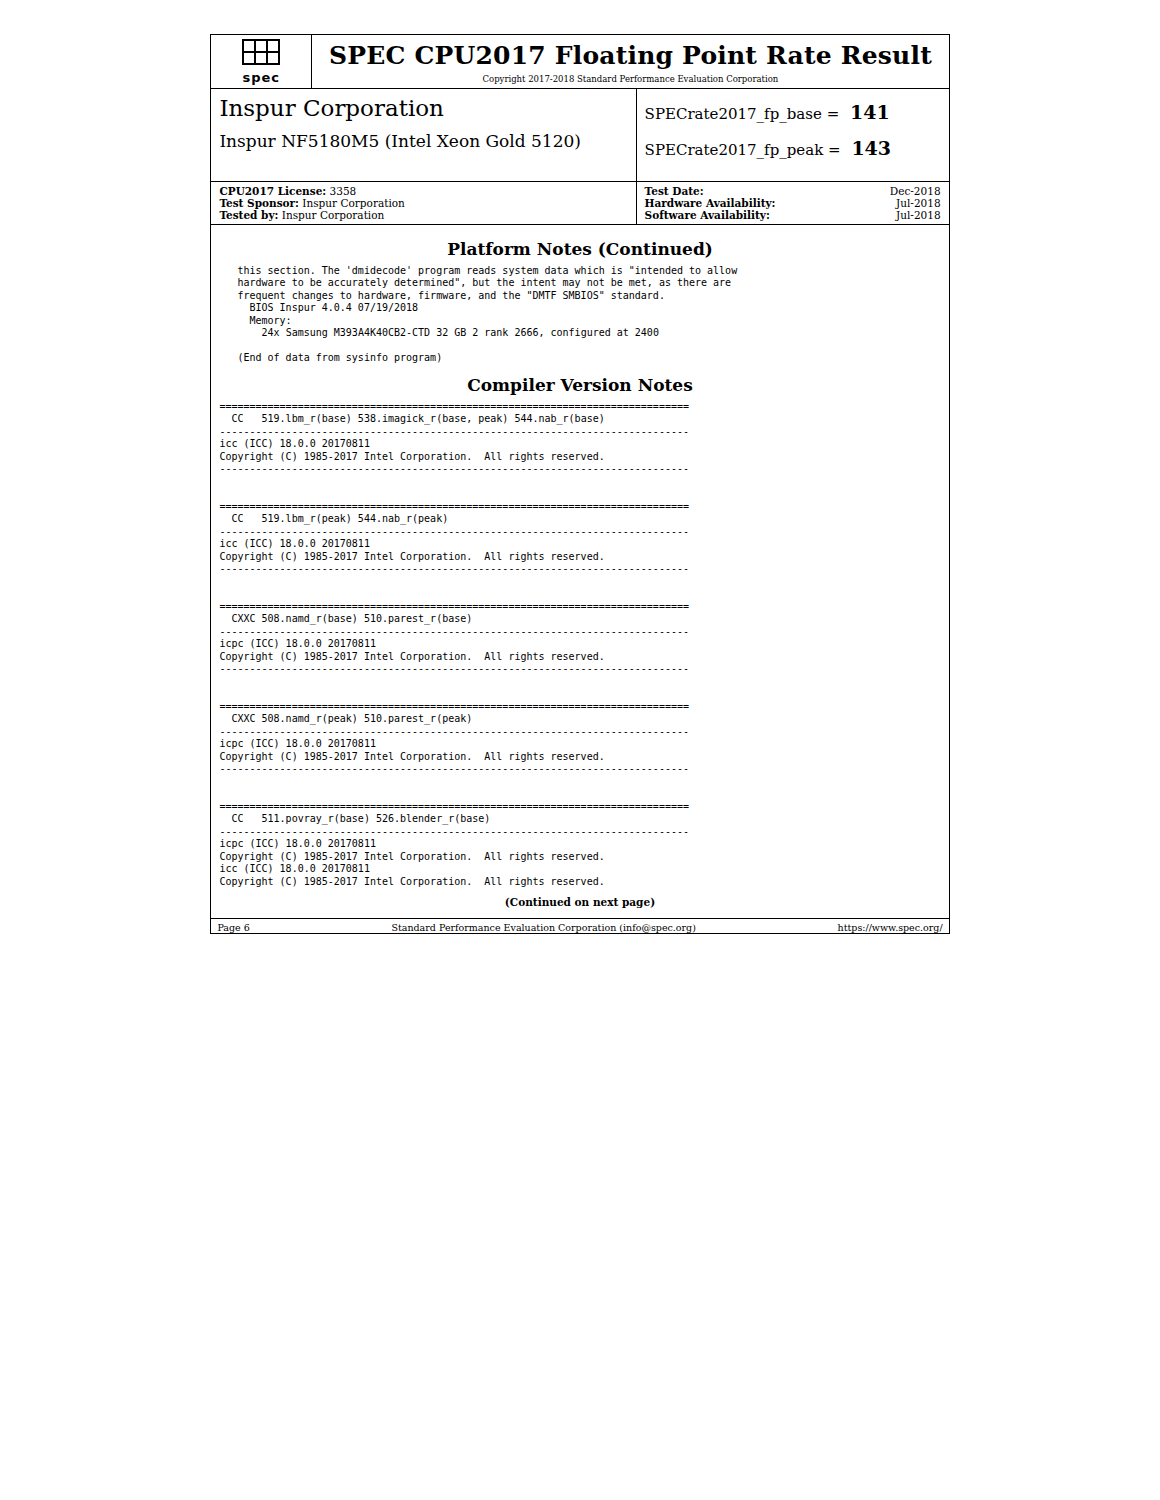spec
SPEC CPU2017 Floating Point Rate Result
Copyright 2017-2018 Standard Performance Evaluation Corporation
Inspur Corporation
Inspur NF5180M5 (Intel Xeon Gold 5120)
SPECrate2017_fp_base = 141
SPECrate2017_fp_peak = 143
CPU2017 License: 3358
Test Sponsor: Inspur Corporation
Tested by: Inspur Corporation
Test Date: Dec-2018
Hardware Availability: Jul-2018
Software Availability: Jul-2018
Platform Notes (Continued)
   this section. The 'dmidecode' program reads system data which is "intended to allow
   hardware to be accurately determined", but the intent may not be met, as there are
   frequent changes to hardware, firmware, and the "DMTF SMBIOS" standard.
     BIOS Inspur 4.0.4 07/19/2018
     Memory:
       24x Samsung M393A4K40CB2-CTD 32 GB 2 rank 2666, configured at 2400

   (End of data from sysinfo program)
Compiler Version Notes
==============================================================================
  CC   519.lbm_r(base) 538.imagick_r(base, peak) 544.nab_r(base)
------------------------------------------------------------------------------
icc (ICC) 18.0.0 20170811
Copyright (C) 1985-2017 Intel Corporation.  All rights reserved.
------------------------------------------------------------------------------


==============================================================================
  CC   519.lbm_r(peak) 544.nab_r(peak)
------------------------------------------------------------------------------
icc (ICC) 18.0.0 20170811
Copyright (C) 1985-2017 Intel Corporation.  All rights reserved.
------------------------------------------------------------------------------


==============================================================================
  CXXC 508.namd_r(base) 510.parest_r(base)
------------------------------------------------------------------------------
icpc (ICC) 18.0.0 20170811
Copyright (C) 1985-2017 Intel Corporation.  All rights reserved.
------------------------------------------------------------------------------


==============================================================================
  CXXC 508.namd_r(peak) 510.parest_r(peak)
------------------------------------------------------------------------------
icpc (ICC) 18.0.0 20170811
Copyright (C) 1985-2017 Intel Corporation.  All rights reserved.
------------------------------------------------------------------------------


==============================================================================
  CC   511.povray_r(base) 526.blender_r(base)
------------------------------------------------------------------------------
icpc (ICC) 18.0.0 20170811
Copyright (C) 1985-2017 Intel Corporation.  All rights reserved.
icc (ICC) 18.0.0 20170811
Copyright (C) 1985-2017 Intel Corporation.  All rights reserved.
(Continued on next page)
Page 6
Standard Performance Evaluation Corporation (info@spec.org)
https://www.spec.org/